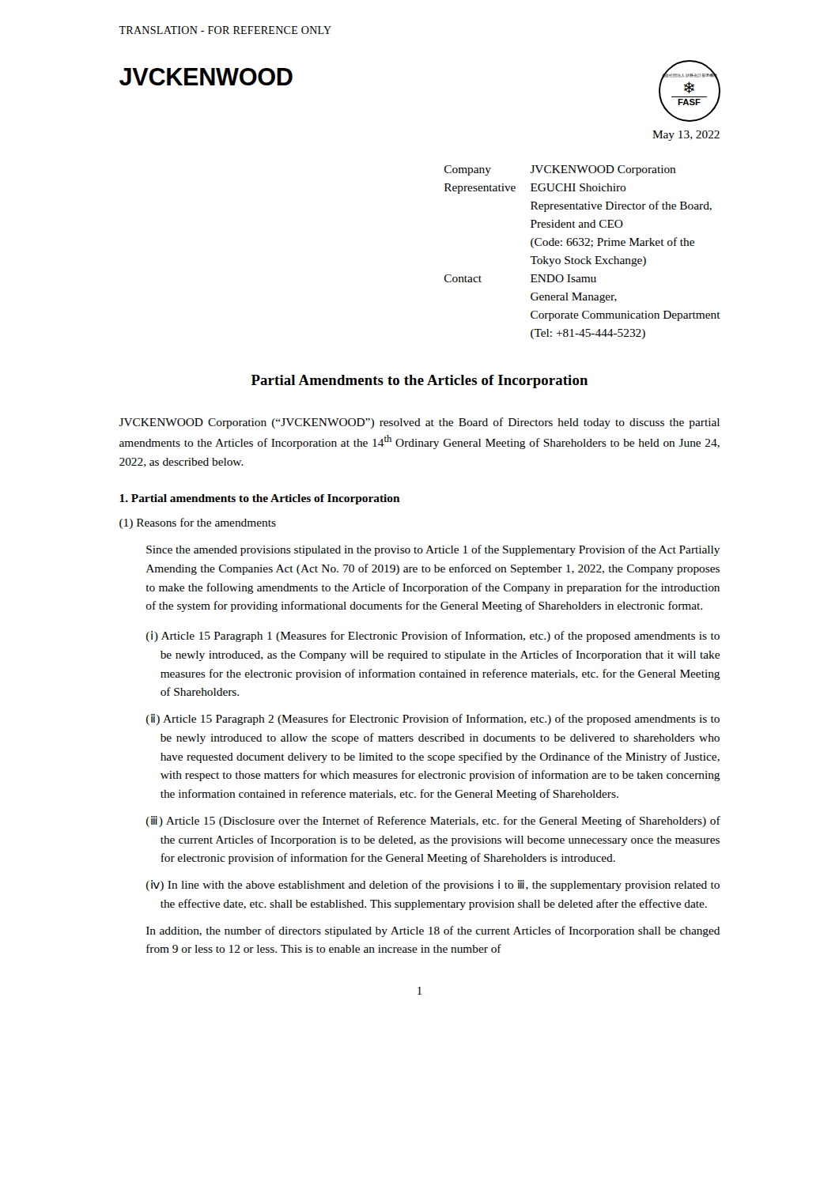TRANSLATION - FOR REFERENCE ONLY
JVCKENWOOD
公益社団法人 財務会計基準機構
❄
FASF
May 13, 2022
| Company | JVCKENWOOD Corporation |
| Representative | EGUCHI Shoichiro |
| | Representative Director of the Board, |
| | President and CEO |
| | (Code: 6632; Prime Market of the |
| | Tokyo Stock Exchange) |
| Contact | ENDO Isamu |
| | General Manager, |
| | Corporate Communication Department |
| | (Tel: +81-45-444-5232) |
Partial Amendments to the Articles of Incorporation
JVCKENWOOD Corporation (“JVCKENWOOD”) resolved at the Board of Directors held today to discuss the partial amendments to the Articles of Incorporation at the 14th Ordinary General Meeting of Shareholders to be held on June 24, 2022, as described below.
1. Partial amendments to the Articles of Incorporation
(1) Reasons for the amendments
Since the amended provisions stipulated in the proviso to Article 1 of the Supplementary Provision of the Act Partially Amending the Companies Act (Act No. 70 of 2019) are to be enforced on September 1, 2022, the Company proposes to make the following amendments to the Article of Incorporation of the Company in preparation for the introduction of the system for providing informational documents for the General Meeting of Shareholders in electronic format.
(ⅰ) Article 15 Paragraph 1 (Measures for Electronic Provision of Information, etc.) of the proposed amendments is to be newly introduced, as the Company will be required to stipulate in the Articles of Incorporation that it will take measures for the electronic provision of information contained in reference materials, etc. for the General Meeting of Shareholders.
(ⅱ) Article 15 Paragraph 2 (Measures for Electronic Provision of Information, etc.) of the proposed amendments is to be newly introduced to allow the scope of matters described in documents to be delivered to shareholders who have requested document delivery to be limited to the scope specified by the Ordinance of the Ministry of Justice, with respect to those matters for which measures for electronic provision of information are to be taken concerning the information contained in reference materials, etc. for the General Meeting of Shareholders.
(ⅲ) Article 15 (Disclosure over the Internet of Reference Materials, etc. for the General Meeting of Shareholders) of the current Articles of Incorporation is to be deleted, as the provisions will become unnecessary once the measures for electronic provision of information for the General Meeting of Shareholders is introduced.
(ⅳ) In line with the above establishment and deletion of the provisions ⅰ to ⅲ, the supplementary provision related to the effective date, etc. shall be established. This supplementary provision shall be deleted after the effective date.
In addition, the number of directors stipulated by Article 18 of the current Articles of Incorporation shall be changed from 9 or less to 12 or less. This is to enable an increase in the number of
1